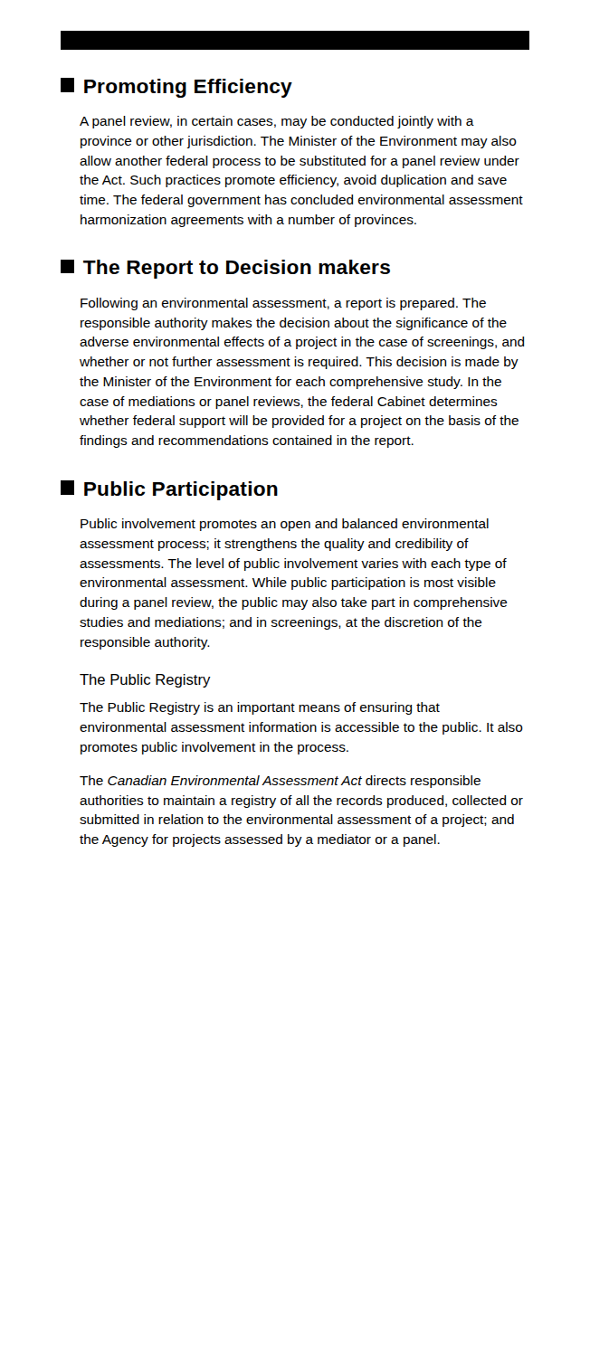Promoting Efficiency
A panel review, in certain cases, may be conducted jointly with a province or other jurisdiction. The Minister of the Environment may also allow another federal process to be substituted for a panel review under the Act. Such practices promote efficiency, avoid duplication and save time. The federal government has concluded environmental assessment harmonization agreements with a number of provinces.
The Report to Decision makers
Following an environmental assessment, a report is prepared. The responsible authority makes the decision about the significance of the adverse environmental effects of a project in the case of screenings, and whether or not further assessment is required. This decision is made by the Minister of the Environment for each comprehensive study. In the case of mediations or panel reviews, the federal Cabinet determines whether federal support will be provided for a project on the basis of the findings and recommendations contained in the report.
Public Participation
Public involvement promotes an open and balanced environmental assessment process; it strengthens the quality and credibility of assessments. The level of public involvement varies with each type of environmental assessment. While public participation is most visible during a panel review, the public may also take part in comprehensive studies and mediations; and in screenings, at the discretion of the responsible authority.
The Public Registry
The Public Registry is an important means of ensuring that environmental assessment information is accessible to the public. It also promotes public involvement in the process.
The Canadian Environmental Assessment Act directs responsible authorities to maintain a registry of all the records produced, collected or submitted in relation to the environmental assessment of a project; and the Agency for projects assessed by a mediator or a panel.